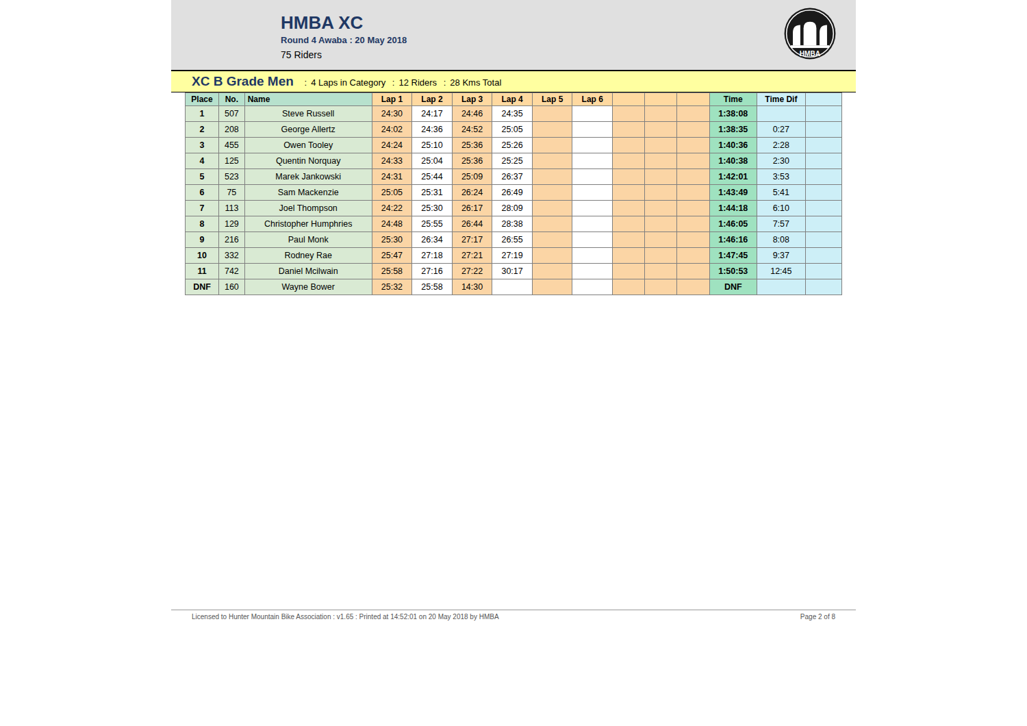HMBA XC
Round 4 Awaba : 20 May 2018
75 Riders
HMBA
XC B Grade Men : 4 Laps in Category : 12 Riders : 28 Kms Total
| Place | No. | Name | Lap 1 | Lap 2 | Lap 3 | Lap 4 | Lap 5 | Lap 6 | | | | Time | Time Dif | |
| --- | --- | --- | --- | --- | --- | --- | --- | --- | --- | --- | --- | --- | --- | --- |
| 1 | 507 | Steve Russell | 24:30 | 24:17 | 24:46 | 24:35 | | | | | | 1:38:08 | | |
| 2 | 208 | George Allertz | 24:02 | 24:36 | 24:52 | 25:05 | | | | | | 1:38:35 | 0:27 | |
| 3 | 455 | Owen Tooley | 24:24 | 25:10 | 25:36 | 25:26 | | | | | | 1:40:36 | 2:28 | |
| 4 | 125 | Quentin Norquay | 24:33 | 25:04 | 25:36 | 25:25 | | | | | | 1:40:38 | 2:30 | |
| 5 | 523 | Marek Jankowski | 24:31 | 25:44 | 25:09 | 26:37 | | | | | | 1:42:01 | 3:53 | |
| 6 | 75 | Sam Mackenzie | 25:05 | 25:31 | 26:24 | 26:49 | | | | | | 1:43:49 | 5:41 | |
| 7 | 113 | Joel Thompson | 24:22 | 25:30 | 26:17 | 28:09 | | | | | | 1:44:18 | 6:10 | |
| 8 | 129 | Christopher Humphries | 24:48 | 25:55 | 26:44 | 28:38 | | | | | | 1:46:05 | 7:57 | |
| 9 | 216 | Paul Monk | 25:30 | 26:34 | 27:17 | 26:55 | | | | | | 1:46:16 | 8:08 | |
| 10 | 332 | Rodney Rae | 25:47 | 27:18 | 27:21 | 27:19 | | | | | | 1:47:45 | 9:37 | |
| 11 | 742 | Daniel Mcilwain | 25:58 | 27:16 | 27:22 | 30:17 | | | | | | 1:50:53 | 12:45 | |
| DNF | 160 | Wayne Bower | 25:32 | 25:58 | 14:30 | | | | | | | DNF | | |
Licensed to Hunter Mountain Bike Association : v1.65 : Printed at 14:52:01 on 20 May 2018 by HMBA Page 2 of 8